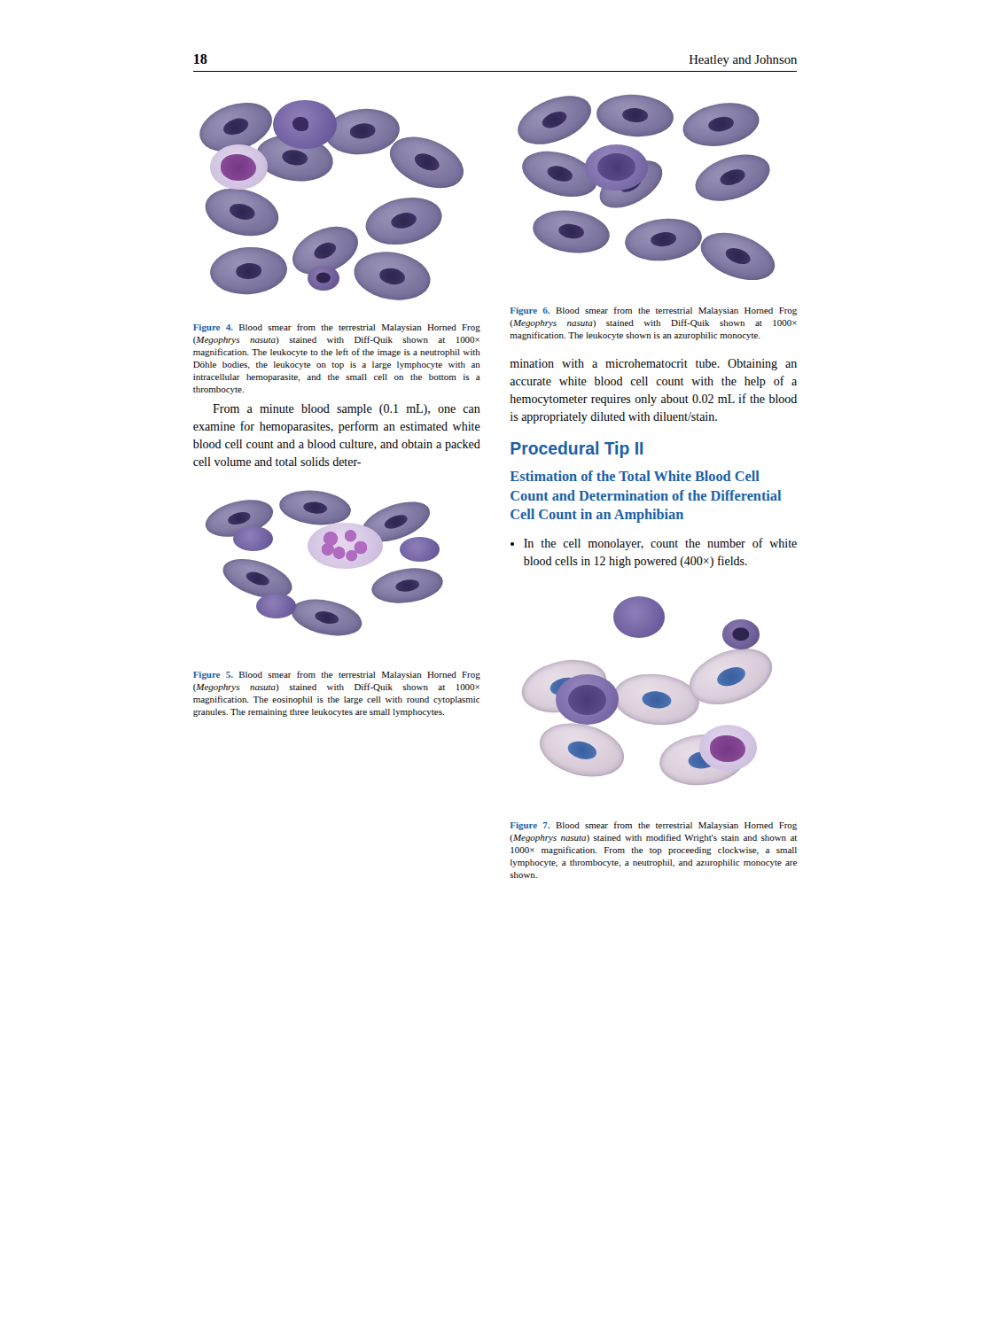18 Heatley and Johnson
Figure 4. Blood smear from the terrestrial Malaysian Horned Frog (Megophrys nasuta) stained with Diff-Quik shown at 1000× magnification. The leukocyte to the left of the image is a neutrophil with Döhle bodies, the leukocyte on top is a large lymphocyte with an intracellular hemoparasite, and the small cell on the bottom is a thrombocyte.
From a minute blood sample (0.1 mL), one can examine for hemoparasites, perform an estimated white blood cell count and a blood culture, and obtain a packed cell volume and total solids deter-
Figure 5. Blood smear from the terrestrial Malaysian Horned Frog (Megophrys nasuta) stained with Diff-Quik shown at 1000× magnification. The eosinophil is the large cell with round cytoplasmic granules. The remaining three leukocytes are small lymphocytes.
Figure 6. Blood smear from the terrestrial Malaysian Horned Frog (Megophrys nasuta) stained with Diff-Quik shown at 1000× magnification. The leukocyte shown is an azurophilic monocyte.
mination with a microhematocrit tube. Obtaining an accurate white blood cell count with the help of a hemocytometer requires only about 0.02 mL if the blood is appropriately diluted with diluent/stain.
Procedural Tip II
Estimation of the Total White Blood Cell Count and Determination of the Differential Cell Count in an Amphibian
In the cell monolayer, count the number of white blood cells in 12 high powered (400×) fields.
Figure 7. Blood smear from the terrestrial Malaysian Horned Frog (Megophrys nasuta) stained with modified Wright's stain and shown at 1000× magnification. From the top proceeding clockwise, a small lymphocyte, a thrombocyte, a neutrophil, and azurophilic monocyte are shown.